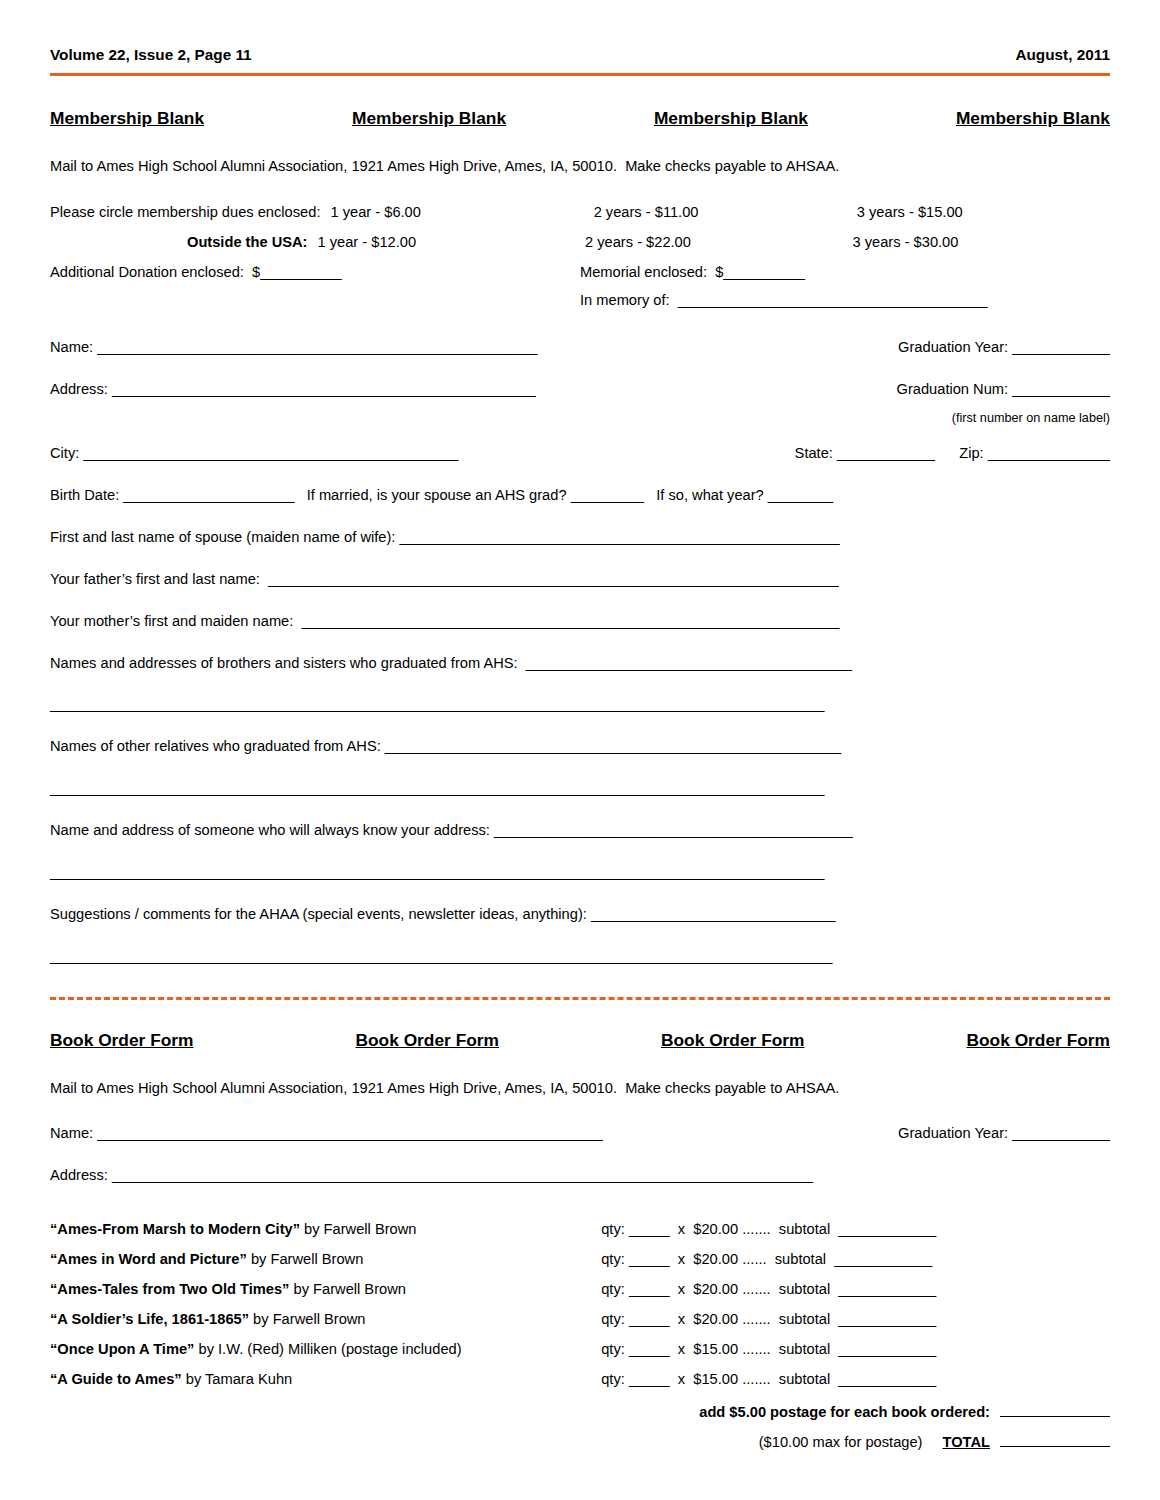Volume 22, Issue 2, Page 11
August, 2011
Membership Blank Membership Blank Membership Blank Membership Blank
Mail to Ames High School Alumni Association, 1921 Ames High Drive, Ames, IA, 50010. Make checks payable to AHSAA.
Please circle membership dues enclosed:
1 year - $6.00
2 years - $11.00
3 years - $15.00
Outside the USA:
1 year - $12.00
2 years - $22.00
3 years - $30.00
Additional Donation enclosed: $__________
Memorial enclosed: $__________
In memory of: ______________________________________
Name: ______________________________________________________
Graduation Year: ____________
Address: ____________________________________________________
Graduation Num: ____________
(first number on name label)
City: ______________________________________________
State: ____________ Zip: _______________
Birth Date: _____________________ If married, is your spouse an AHS grad? _________ If so, what year? ________
First and last name of spouse (maiden name of wife): ______________________________________________________
Your father’s first and last name: ______________________________________________________________________
Your mother’s first and maiden name: __________________________________________________________________
Names and addresses of brothers and sisters who graduated from AHS: ________________________________________
_______________________________________________________________________________________________
Names of other relatives who graduated from AHS: ________________________________________________________
_______________________________________________________________________________________________
Name and address of someone who will always know your address: ____________________________________________
_______________________________________________________________________________________________
Suggestions / comments for the AHAA (special events, newsletter ideas, anything): ______________________________
________________________________________________________________________________________________
Book Order Form Book Order Form Book Order Form Book Order Form
Mail to Ames High School Alumni Association, 1921 Ames High Drive, Ames, IA, 50010. Make checks payable to AHSAA.
Name: ______________________________________________________________
Graduation Year: ____________
Address: ______________________________________________________________________________________
“Ames-From Marsh to Modern City” by Farwell Brown
qty: _____ x $20.00 ....... subtotal ____________
“Ames in Word and Picture” by Farwell Brown
qty: _____ x $20.00 ...... subtotal ____________
“Ames-Tales from Two Old Times” by Farwell Brown
qty: _____ x $20.00 ....... subtotal ____________
“A Soldier’s Life, 1861-1865” by Farwell Brown
qty: _____ x $20.00 ....... subtotal ____________
“Once Upon A Time” by I.W. (Red) Milliken (postage included)
qty: _____ x $15.00 ....... subtotal ____________
“A Guide to Ames” by Tamara Kuhn
qty: _____ x $15.00 ....... subtotal ____________
add $5.00 postage for each book ordered:
($10.00 max for postage)TOTAL